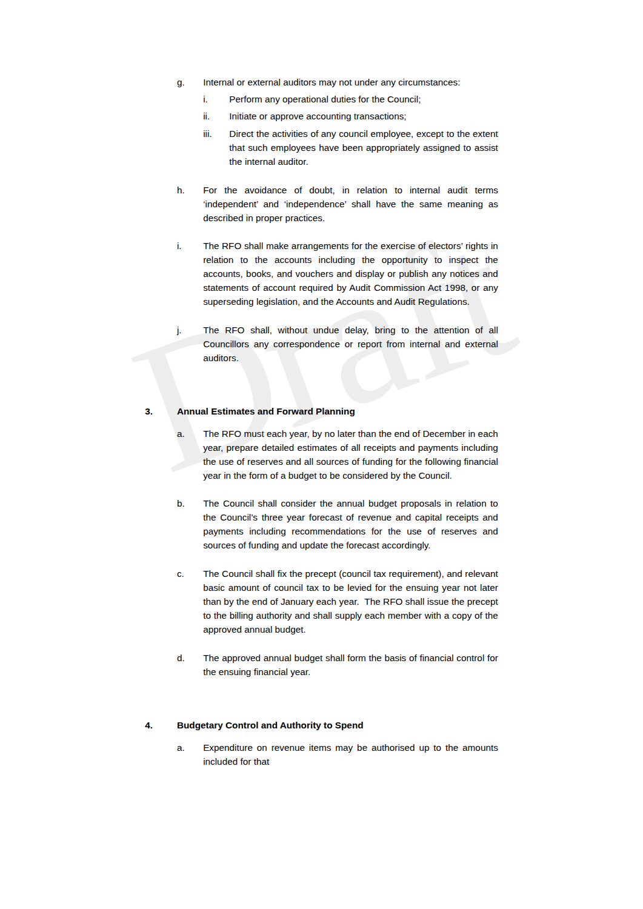Draft
g.
Internal or external auditors may not under any circumstances:
i.
Perform any operational duties for the Council;
ii.
Initiate or approve accounting transactions;
iii.
Direct the activities of any council employee, except to the extent that such employees have been appropriately assigned to assist the internal auditor.
h.
For the avoidance of doubt, in relation to internal audit terms ‘independent’ and ‘independence’ shall have the same meaning as described in proper practices.
i.
The RFO shall make arrangements for the exercise of electors’ rights in relation to the accounts including the opportunity to inspect the accounts, books, and vouchers and display or publish any notices and statements of account required by Audit Commission Act 1998, or any superseding legislation, and the Accounts and Audit Regulations.
j.
The RFO shall, without undue delay, bring to the attention of all Councillors any correspondence or report from internal and external auditors.
3.
Annual Estimates and Forward Planning
a.
The RFO must each year, by no later than the end of December in each year, prepare detailed estimates of all receipts and payments including the use of reserves and all sources of funding for the following financial year in the form of a budget to be considered by the Council.
b.
The Council shall consider the annual budget proposals in relation to the Council’s three year forecast of revenue and capital receipts and payments including recommendations for the use of reserves and sources of funding and update the forecast accordingly.
c.
The Council shall fix the precept (council tax requirement), and relevant basic amount of council tax to be levied for the ensuing year not later than by the end of January each year. The RFO shall issue the precept to the billing authority and shall supply each member with a copy of the approved annual budget.
d.
The approved annual budget shall form the basis of financial control for the ensuing financial year.
4.
Budgetary Control and Authority to Spend
a.
Expenditure on revenue items may be authorised up to the amounts included for that